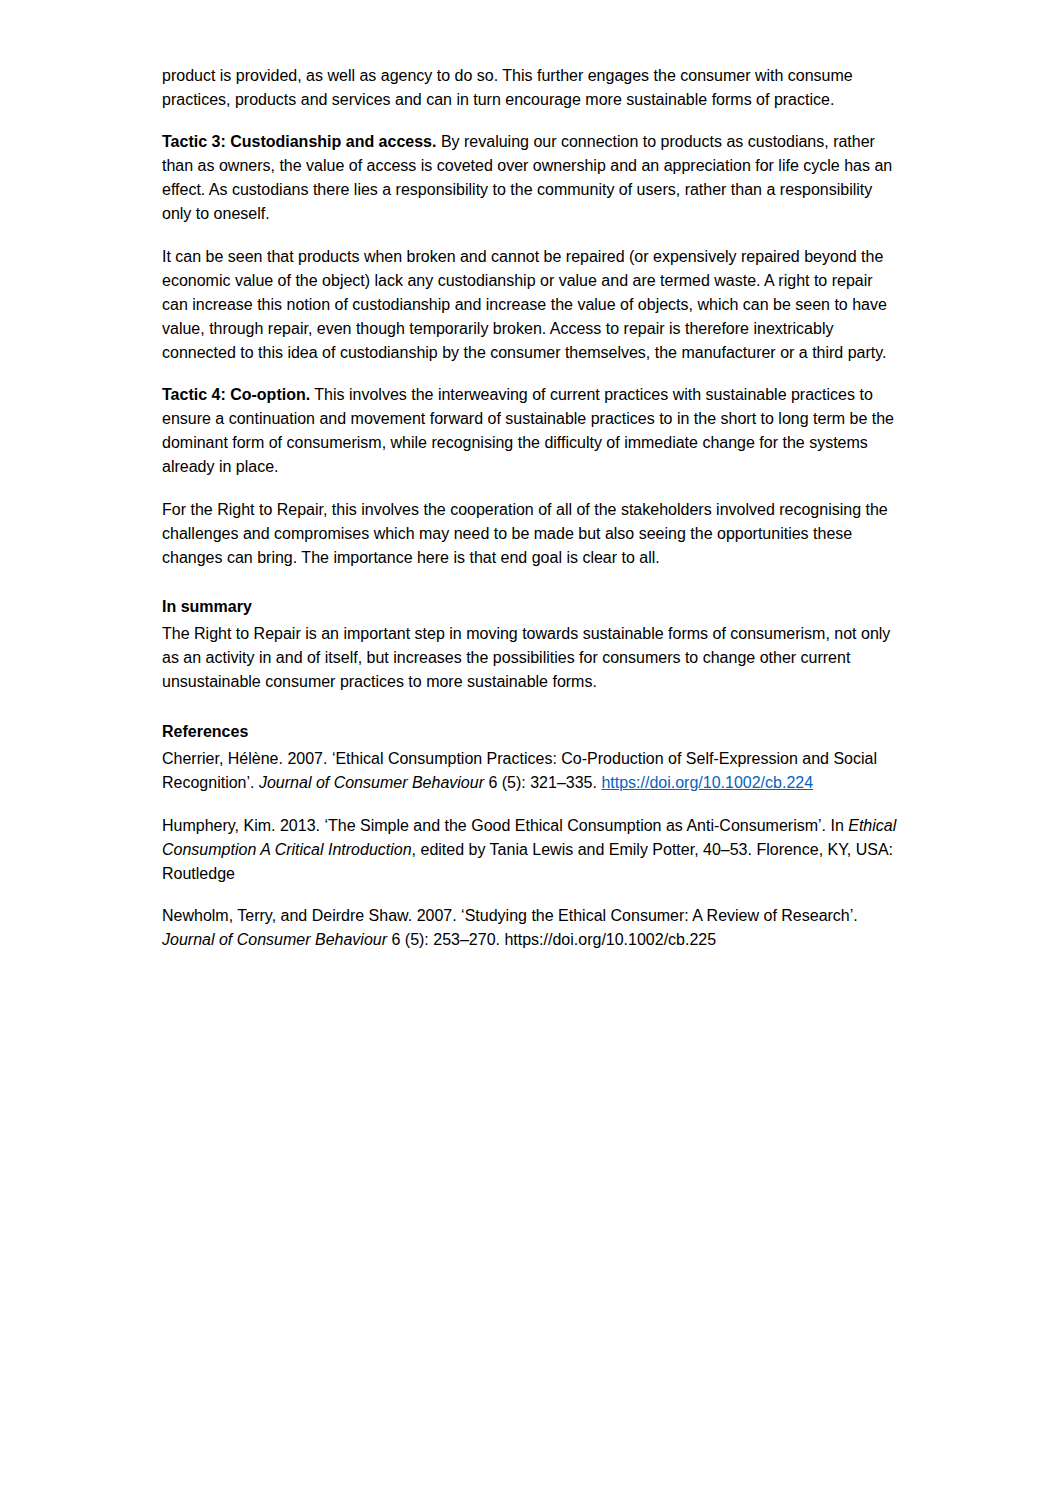product is provided, as well as agency to do so. This further engages the consumer with consume practices, products and services and can in turn encourage more sustainable forms of practice.
Tactic 3: Custodianship and access. By revaluing our connection to products as custodians, rather than as owners, the value of access is coveted over ownership and an appreciation for life cycle has an effect. As custodians there lies a responsibility to the community of users, rather than a responsibility only to oneself.
It can be seen that products when broken and cannot be repaired (or expensively repaired beyond the economic value of the object) lack any custodianship or value and are termed waste. A right to repair can increase this notion of custodianship and increase the value of objects, which can be seen to have value, through repair, even though temporarily broken. Access to repair is therefore inextricably connected to this idea of custodianship by the consumer themselves, the manufacturer or a third party.
Tactic 4: Co-option. This involves the interweaving of current practices with sustainable practices to ensure a continuation and movement forward of sustainable practices to in the short to long term be the dominant form of consumerism, while recognising the difficulty of immediate change for the systems already in place.
For the Right to Repair, this involves the cooperation of all of the stakeholders involved recognising the challenges and compromises which may need to be made but also seeing the opportunities these changes can bring. The importance here is that end goal is clear to all.
In summary
The Right to Repair is an important step in moving towards sustainable forms of consumerism, not only as an activity in and of itself, but increases the possibilities for consumers to change other current unsustainable consumer practices to more sustainable forms.
References
Cherrier, Hélène. 2007. ‘Ethical Consumption Practices: Co-Production of Self-Expression and Social Recognition’. Journal of Consumer Behaviour 6 (5): 321–335. https://doi.org/10.1002/cb.224
Humphery, Kim. 2013. ‘The Simple and the Good Ethical Consumption as Anti-Consumerism’. In Ethical Consumption A Critical Introduction, edited by Tania Lewis and Emily Potter, 40–53. Florence, KY, USA: Routledge
Newholm, Terry, and Deirdre Shaw. 2007. ‘Studying the Ethical Consumer: A Review of Research’. Journal of Consumer Behaviour 6 (5): 253–270. https://doi.org/10.1002/cb.225